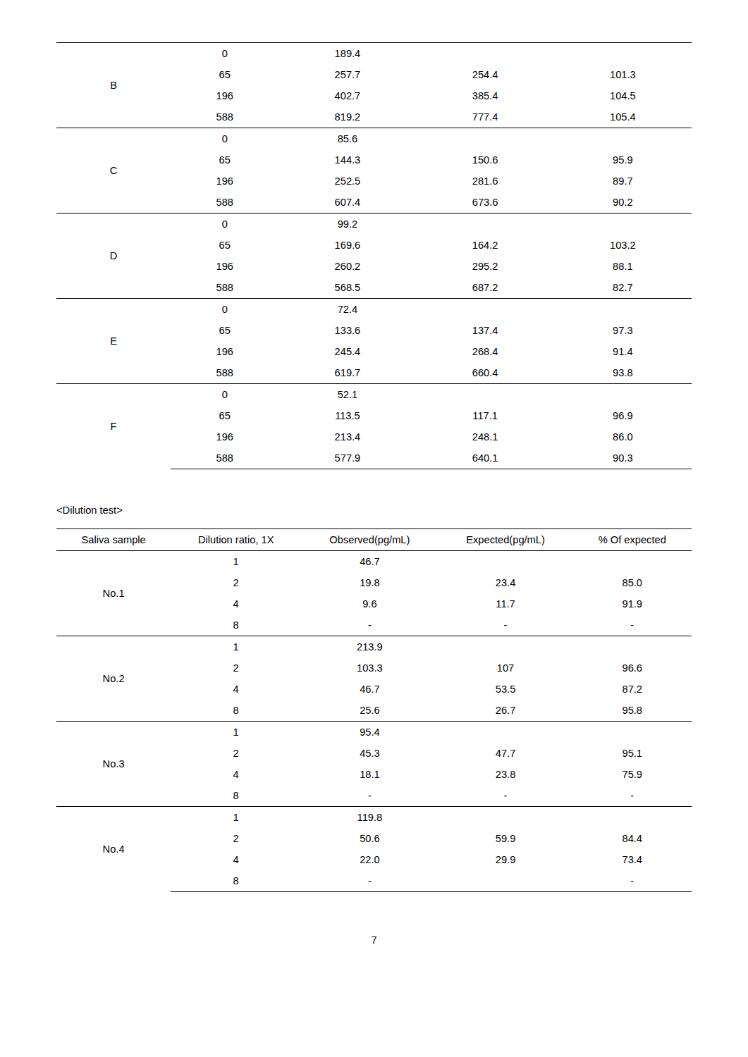| B | 0 | 189.4 | | |
| 65 | 257.7 | 254.4 | 101.3 |
| 196 | 402.7 | 385.4 | 104.5 |
| 588 | 819.2 | 777.4 | 105.4 |
| C | 0 | 85.6 | | |
| 65 | 144.3 | 150.6 | 95.9 |
| 196 | 252.5 | 281.6 | 89.7 |
| 588 | 607.4 | 673.6 | 90.2 |
| D | 0 | 99.2 | | |
| 65 | 169.6 | 164.2 | 103.2 |
| 196 | 260.2 | 295.2 | 88.1 |
| 588 | 568.5 | 687.2 | 82.7 |
| E | 0 | 72.4 | | |
| 65 | 133.6 | 137.4 | 97.3 |
| 196 | 245.4 | 268.4 | 91.4 |
| 588 | 619.7 | 660.4 | 93.8 |
| F | 0 | 52.1 | | |
| 65 | 113.5 | 117.1 | 96.9 |
| 196 | 213.4 | 248.1 | 86.0 |
| 588 | 577.9 | 640.1 | 90.3 |
<Dilution test>
| Saliva sample | Dilution ratio, 1X | Observed(pg/mL) | Expected(pg/mL) | % Of expected |
| --- | --- | --- | --- | --- |
| No.1 | 1 | 46.7 | | |
| 2 | 19.8 | 23.4 | 85.0 |
| 4 | 9.6 | 11.7 | 91.9 |
| 8 | - | - | - |
| No.2 | 1 | 213.9 | | |
| 2 | 103.3 | 107 | 96.6 |
| 4 | 46.7 | 53.5 | 87.2 |
| 8 | 25.6 | 26.7 | 95.8 |
| No.3 | 1 | 95.4 | | |
| 2 | 45.3 | 47.7 | 95.1 |
| 4 | 18.1 | 23.8 | 75.9 |
| 8 | - | - | - |
| No.4 | 1 | 119.8 | | |
| 2 | 50.6 | 59.9 | 84.4 |
| 4 | 22.0 | 29.9 | 73.4 |
| 8 | - | | - |
7